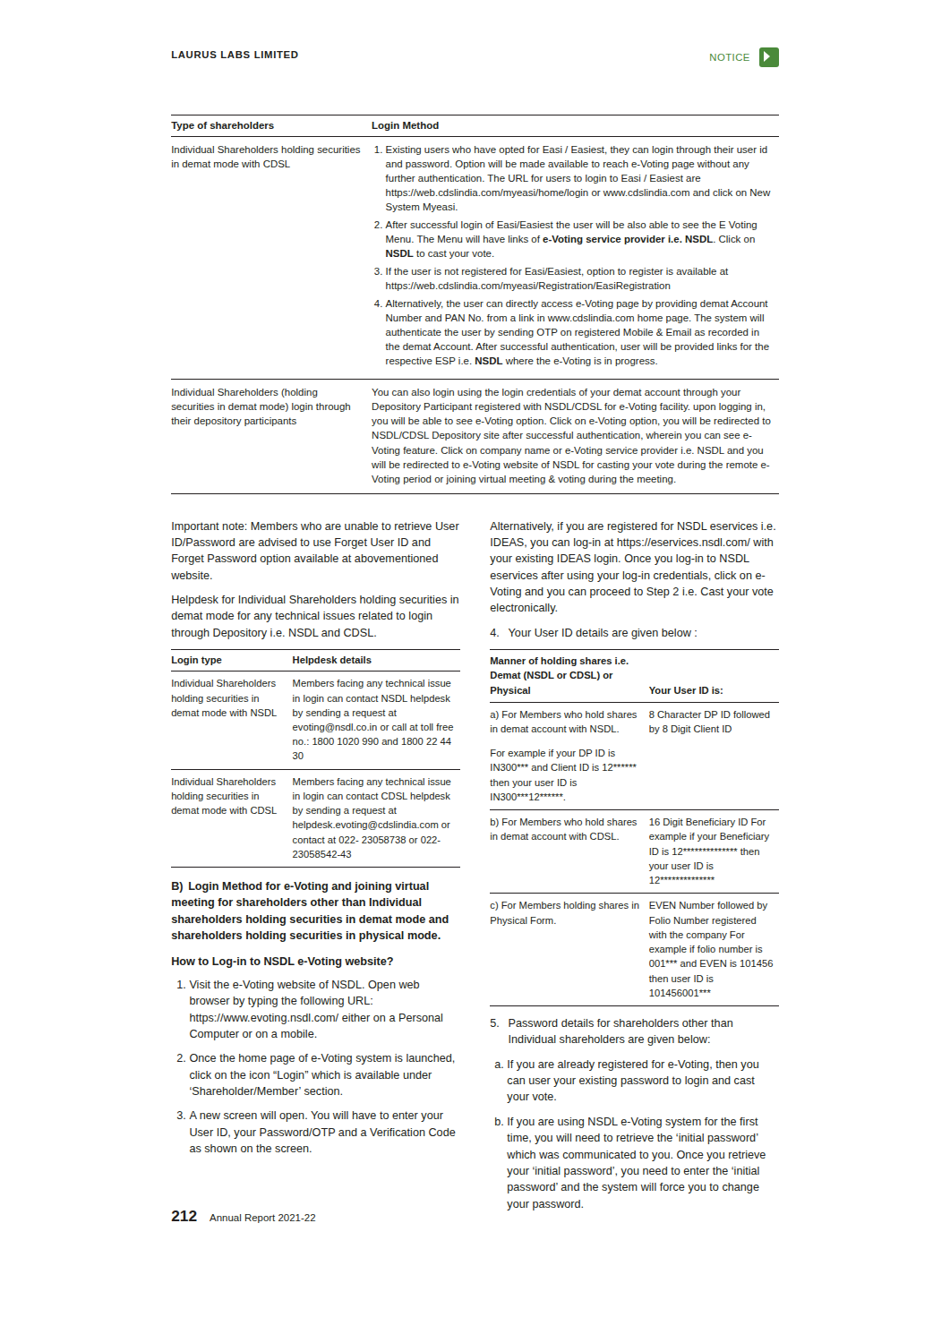LAURUS LABS LIMITED
NOTICE
| Type of shareholders | Login Method |
| --- | --- |
| Individual Shareholders holding securities in demat mode with CDSL | Existing users who have opted for Easi / Easiest, they can login through their user id and password. Option will be made available to reach e-Voting page without any further authentication. The URL for users to login to Easi / Easiest are https://web.cdslindia.com/myeasi/home/login or www.cdslindia.com and click on New System Myeasi. After successful login of Easi/Easiest the user will be also able to see the E Voting Menu. The Menu will have links of e-Voting service provider i.e. NSDL . Click on NSDL to cast your vote. If the user is not registered for Easi/Easiest, option to register is available at https://web.cdslindia.com/myeasi/Registration/EasiRegistration Alternatively, the user can directly access e-Voting page by providing demat Account Number and PAN No. from a link in www.cdslindia.com home page. The system will authenticate the user by sending OTP on registered Mobile & Email as recorded in the demat Account. After successful authentication, user will be provided links for the respective ESP i.e. NSDL where the e-Voting is in progress. |
| Individual Shareholders (holding securities in demat mode) login through their depository participants | You can also login using the login credentials of your demat account through your Depository Participant registered with NSDL/CDSL for e-Voting facility. upon logging in, you will be able to see e-Voting option. Click on e-Voting option, you will be redirected to NSDL/CDSL Depository site after successful authentication, wherein you can see e-Voting feature. Click on company name or e-Voting service provider i.e. NSDL and you will be redirected to e-Voting website of NSDL for casting your vote during the remote e-Voting period or joining virtual meeting & voting during the meeting. |
Important note: Members who are unable to retrieve User ID/Password are advised to use Forget User ID and Forget Password option available at abovementioned website.
Helpdesk for Individual Shareholders holding securities in demat mode for any technical issues related to login through Depository i.e. NSDL and CDSL.
| Login type | Helpdesk details |
| --- | --- |
| Individual Shareholders holding securities in demat mode with NSDL | Members facing any technical issue in login can contact NSDL helpdesk by sending a request at evoting@nsdl.co.in or call at toll free no.: 1800 1020 990 and 1800 22 44 30 |
| Individual Shareholders holding securities in demat mode with CDSL | Members facing any technical issue in login can contact CDSL helpdesk by sending a request at helpdesk.evoting@cdslindia.com or contact at 022- 23058738 or 022-23058542-43 |
B) Login Method for e-Voting and joining virtual meeting for shareholders other than Individual shareholders holding securities in demat mode and shareholders holding securities in physical mode.
How to Log-in to NSDL e-Voting website?
Visit the e-Voting website of NSDL. Open web browser by typing the following URL: https://www.evoting.nsdl.com/ either on a Personal Computer or on a mobile.
Once the home page of e-Voting system is launched, click on the icon “Login” which is available under ‘Shareholder/Member’ section.
A new screen will open. You will have to enter your User ID, your Password/OTP and a Verification Code as shown on the screen.
Alternatively, if you are registered for NSDL eservices i.e. IDEAS, you can log-in at https://eservices.nsdl.com/ with your existing IDEAS login. Once you log-in to NSDL eservices after using your log-in credentials, click on e-Voting and you can proceed to Step 2 i.e. Cast your vote electronically.
4. Your User ID details are given below :
| Manner of holding shares i.e. Demat (NSDL or CDSL) or Physical | Your User ID is: |
| --- | --- |
| a) For Members who hold shares in demat account with NSDL. | 8 Character DP ID followed by 8 Digit Client ID |
| For example if your DP ID is IN300*** and Client ID is 12****** then your user ID is IN300***12******. | |
| b) For Members who hold shares in demat account with CDSL. | 16 Digit Beneficiary ID For example if your Beneficiary ID is 12************** then your user ID is 12************** |
| c) For Members holding shares in Physical Form. | EVEN Number followed by Folio Number registered with the company For example if folio number is 001*** and EVEN is 101456 then user ID is 101456001*** |
5. Password details for shareholders other than Individual shareholders are given below:
If you are already registered for e-Voting, then you can user your existing password to login and cast your vote.
If you are using NSDL e-Voting system for the first time, you will need to retrieve the ‘initial password’ which was communicated to you. Once you retrieve your ‘initial password’, you need to enter the ‘initial password’ and the system will force you to change your password.
212 Annual Report 2021-22